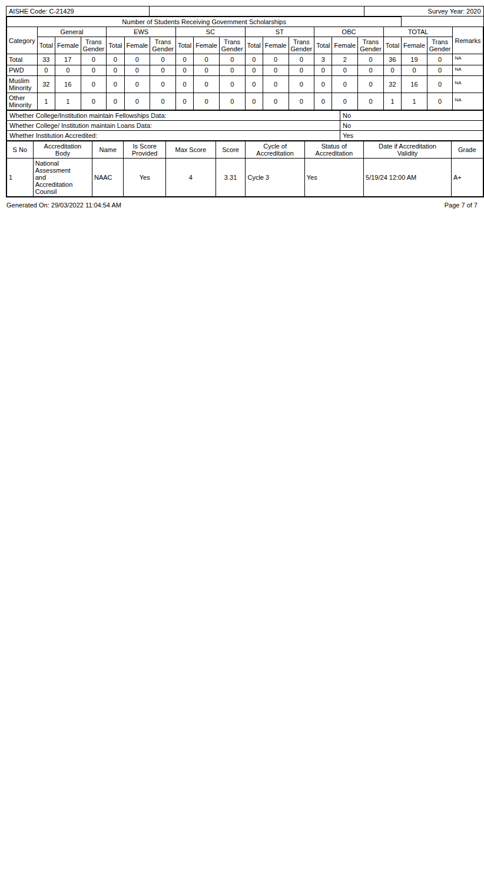| / AISHE Code: C-21429 / / Survey Year: 2020 / |
| / Number of Students Receiving Government Scholarships / / Category / General / EWS / SC / ST / OBC / TOTAL / Remarks / / Total / Female / Trans Gender / Total / Female / Trans Gender / Total / Female / Trans Gender / Total / Female / Trans Gender / Total / Female / Trans Gender / Total / Female / Trans Gender / / Total / 33 / 17 / 0 / 0 / 0 / 0 / 0 / 0 / 0 / 0 / 0 / 0 / 3 / 2 / 0 / 36 / 19 / 0 / NA / / PWD / 0 / 0 / 0 / 0 / 0 / 0 / 0 / 0 / 0 / 0 / 0 / 0 / 0 / 0 / 0 / 0 / 0 / 0 / NA / / Muslim Minority / 32 / 16 / 0 / 0 / 0 / 0 / 0 / 0 / 0 / 0 / 0 / 0 / 0 / 0 / 0 / 32 / 16 / 0 / NA / / Other Minority / 1 / 1 / 0 / 0 / 0 / 0 / 0 / 0 / 0 / 0 / 0 / 0 / 0 / 0 / 0 / 1 / 1 / 0 / NA / |
| / Whether College/Institution maintain Fellowships Data: / No / / Whether College/ Institution maintain Loans Data: / No / / Whether Institution Accredited: / Yes / |
| / S No / Accreditation Body / Name / Is Score Provided / Max Score / Score / Cycle of Accreditation / Status of Accreditation / Date if Accreditation Validity / Grade / / --- / --- / --- / --- / --- / --- / --- / --- / --- / --- / / 1 / National Assessment and Accreditation Counsil / NAAC / Yes / 4 / 3.31 / Cycle 3 / Yes / 5/19/24 12:00 AM / A+ / |
| Generated On: 29/03/2022 11:04:54 AM | Page 7 of 7 |